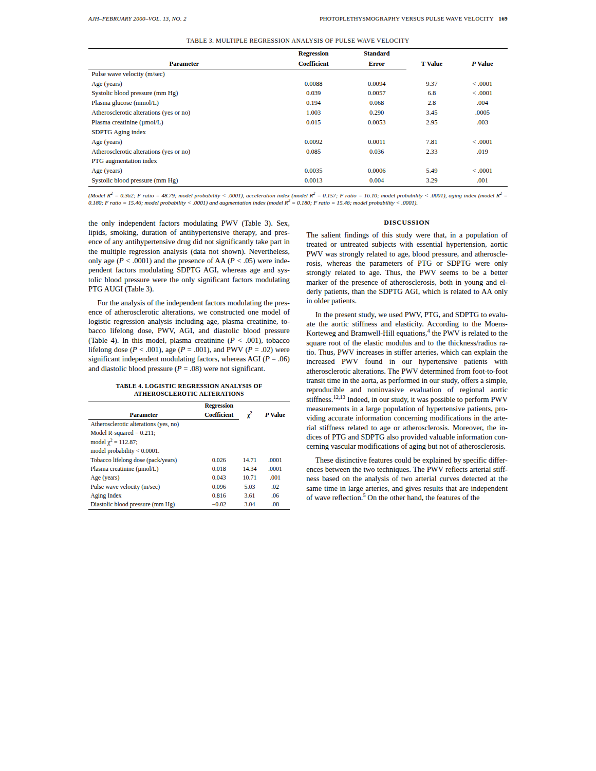AJH–FEBRUARY 2000–VOL. 13, NO. 2
Photoplethysmography versus Pulse Wave Velocity 169
Table 3. Multiple Regression Analysis of Pulse Wave Velocity
| | Regression | Standard | T Value | P Value |
| --- | --- | --- | --- | --- |
| Parameter | Coefficient | Error |
| Pulse wave velocity (m/sec) | | | | |
| Age (years) | 0.0088 | 0.0094 | 9.37 | < .0001 |
| Systolic blood pressure (mm Hg) | 0.039 | 0.0057 | 6.8 | < .0001 |
| Plasma glucose (mmol/L) | 0.194 | 0.068 | 2.8 | .004 |
| Atherosclerotic alterations (yes or no) | 1.003 | 0.290 | 3.45 | .0005 |
| Plasma creatinine (µmol/L) | 0.015 | 0.0053 | 2.95 | .003 |
| SDPTG Aging index | | | | |
| Age (years) | 0.0092 | 0.0011 | 7.81 | < .0001 |
| Atherosclerotic alterations (yes or no) | 0.085 | 0.036 | 2.33 | .019 |
| PTG augmentation index | | | | |
| Age (years) | 0.0035 | 0.0006 | 5.49 | < .0001 |
| Systolic blood pressure (mm Hg) | 0.0013 | 0.004 | 3.29 | .001 |
(Model R2 = 0.362; F ratio = 48.79; model probability < .0001), acceleration index (model R2 = 0.157; F ratio = 16.10; model probability < .0001), aging index (model R2 = 0.180; F ratio = 15.46; model probability < .0001) and augmentation index (model R2 = 0.180; F ratio = 15.46; model probability < .0001).
the only independent factors modulating PWV (Table 3). Sex, lipids, smoking, duration of antihypertensive therapy, and presence of any antihypertensive drug did not significantly take part in the multiple regression analysis (data not shown). Nevertheless, only age (P < .0001) and the presence of AA (P < .05) were independent factors modulating SDPTG AGI, whereas age and systolic blood pressure were the only significant factors modulating PTG AUGI (Table 3).
For the analysis of the independent factors modulating the presence of atherosclerotic alterations, we constructed one model of logistic regression analysis including age, plasma creatinine, tobacco lifelong dose, PWV, AGI, and diastolic blood pressure (Table 4). In this model, plasma creatinine (P < .001), tobacco lifelong dose (P < .001), age (P = .001), and PWV (P = .02) were significant independent modulating factors, whereas AGI (P = .06) and diastolic blood pressure (P = .08) were not significant.
Table 4. Logistic Regression Analysis of Atherosclerotic Alterations
| | Regression | χ 2 | P Value |
| --- | --- | --- | --- |
| Parameter | Coefficient |
| Atherosclerotic alterations (yes, no) | | | |
| Model R-squared = 0.211; | | | |
| model χ 2 = 112.87; | | | |
| model probability < 0.0001. | | | |
| Tobacco lifelong dose (pack/years) | 0.026 | 14.71 | .0001 |
| Plasma creatinine (µmol/L) | 0.018 | 14.34 | .0001 |
| Age (years) | 0.043 | 10.71 | .001 |
| Pulse wave velocity (m/sec) | 0.096 | 5.03 | .02 |
| Aging Index | 0.816 | 3.61 | .06 |
| Diastolic blood pressure (mm Hg) | −0.02 | 3.04 | .08 |
Discussion
The salient findings of this study were that, in a population of treated or untreated subjects with essential hypertension, aortic PWV was strongly related to age, blood pressure, and atherosclerosis, whereas the parameters of PTG or SDPTG were only strongly related to age. Thus, the PWV seems to be a better marker of the presence of atherosclerosis, both in young and elderly patients, than the SDPTG AGI, which is related to AA only in older patients.
In the present study, we used PWV, PTG, and SDPTG to evaluate the aortic stiffness and elasticity. According to the Moens-Korteweg and Bramwell-Hill equations,4 the PWV is related to the square root of the elastic modulus and to the thickness/radius ratio. Thus, PWV increases in stiffer arteries, which can explain the increased PWV found in our hypertensive patients with atherosclerotic alterations. The PWV determined from foot-to-foot transit time in the aorta, as performed in our study, offers a simple, reproducible and noninvasive evaluation of regional aortic stiffness.12,13 Indeed, in our study, it was possible to perform PWV measurements in a large population of hypertensive patients, providing accurate information concerning modifications in the arterial stiffness related to age or atherosclerosis. Moreover, the indices of PTG and SDPTG also provided valuable information concerning vascular modifications of aging but not of atherosclerosis.
These distinctive features could be explained by specific differences between the two techniques. The PWV reflects arterial stiffness based on the analysis of two arterial curves detected at the same time in large arteries, and gives results that are independent of wave reflection.5 On the other hand, the features of the